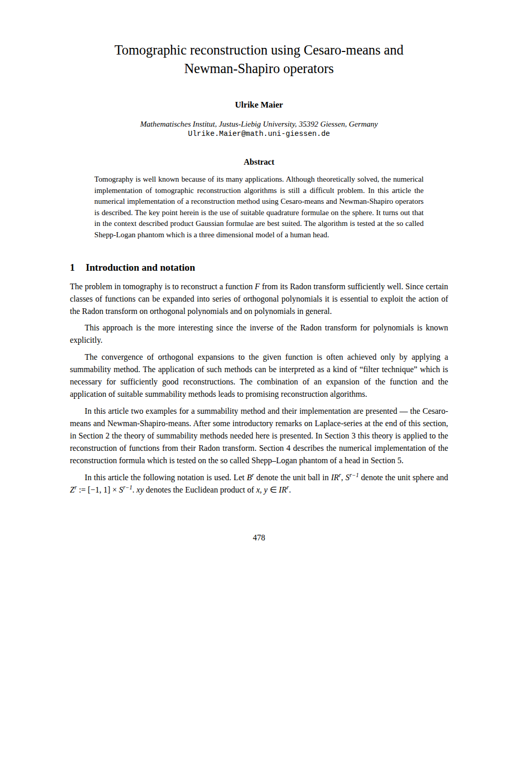Tomographic reconstruction using Cesaro-means and
Newman-Shapiro operators
Ulrike Maier
Mathematisches Institut, Justus-Liebig University, 35392 Giessen, Germany
Ulrike.Maier@math.uni-giessen.de
Abstract
Tomography is well known because of its many applications. Although theoretically solved, the numerical implementation of tomographic reconstruction algorithms is still a difficult problem. In this article the numerical implementation of a reconstruction method using Cesaro-means and Newman-Shapiro operators is described. The key point herein is the use of suitable quadrature formulae on the sphere. It turns out that in the context described product Gaussian formulae are best suited. The algorithm is tested at the so called Shepp-Logan phantom which is a three dimensional model of a human head.
1 Introduction and notation
The problem in tomography is to reconstruct a function F from its Radon transform sufficiently well. Since certain classes of functions can be expanded into series of orthogonal polynomials it is essential to exploit the action of the Radon transform on orthogonal polynomials and on polynomials in general.
This approach is the more interesting since the inverse of the Radon transform for polynomials is known explicitly.
The convergence of orthogonal expansions to the given function is often achieved only by applying a summability method. The application of such methods can be interpreted as a kind of “filter technique” which is necessary for sufficiently good reconstructions. The combination of an expansion of the function and the application of suitable summability methods leads to promising reconstruction algorithms.
In this article two examples for a summability method and their implementation are presented — the Cesaro-means and Newman-Shapiro-means. After some introductory remarks on Laplace-series at the end of this section, in Section 2 the theory of summability methods needed here is presented. In Section 3 this theory is applied to the reconstruction of functions from their Radon transform. Section 4 describes the numerical implementation of the reconstruction formula which is tested on the so called Shepp–Logan phantom of a head in Section 5.
In this article the following notation is used. Let Br denote the unit ball in IRr, Sr−1 denote the unit sphere and Zr := [−1, 1] × Sr−1. xy denotes the Euclidean product of x, y ∈ IRr.
478